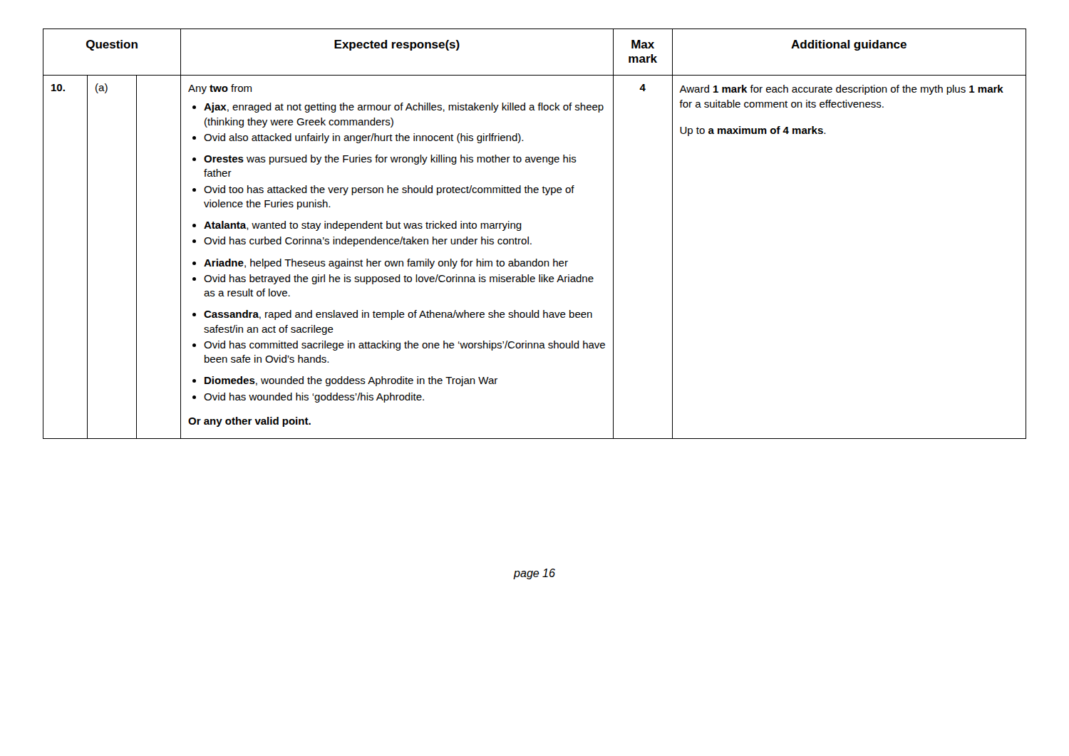| Question | Expected response(s) | Max mark | Additional guidance |
| --- | --- | --- | --- |
| 10. | (a) | | Any two from Ajax , enraged at not getting the armour of Achilles, mistakenly killed a flock of sheep (thinking they were Greek commanders) Ovid also attacked unfairly in anger/hurt the innocent (his girlfriend). Orestes was pursued by the Furies for wrongly killing his mother to avenge his father Ovid too has attacked the very person he should protect/committed the type of violence the Furies punish. Atalanta , wanted to stay independent but was tricked into marrying Ovid has curbed Corinna’s independence/taken her under his control. Ariadne , helped Theseus against her own family only for him to abandon her Ovid has betrayed the girl he is supposed to love/Corinna is miserable like Ariadne as a result of love. Cassandra , raped and enslaved in temple of Athena/where she should have been safest/in an act of sacrilege Ovid has committed sacrilege in attacking the one he ‘worships’/Corinna should have been safe in Ovid’s hands. Diomedes , wounded the goddess Aphrodite in the Trojan War Ovid has wounded his ‘goddess’/his Aphrodite. Or any other valid point. | 4 | Award 1 mark for each accurate description of the myth plus 1 mark for a suitable comment on its effectiveness. Up to a maximum of 4 marks . |
page 16